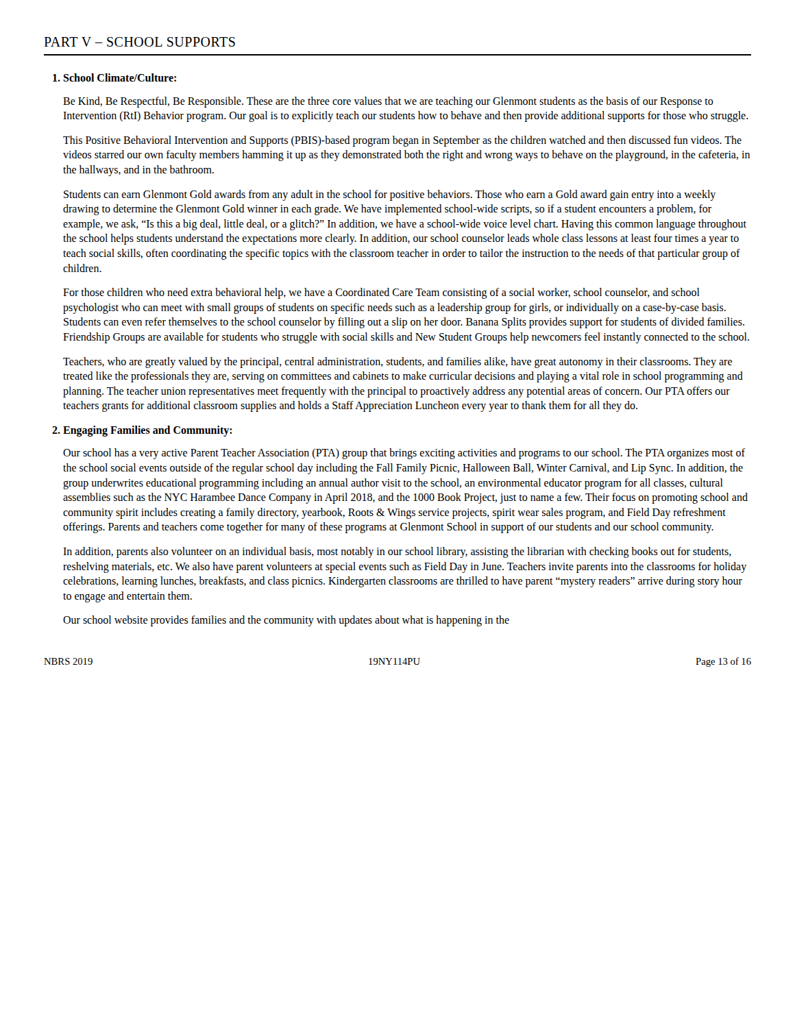PART V – SCHOOL SUPPORTS
School Climate/Culture:
Be Kind, Be Respectful, Be Responsible. These are the three core values that we are teaching our Glenmont students as the basis of our Response to Intervention (RtI) Behavior program. Our goal is to explicitly teach our students how to behave and then provide additional supports for those who struggle.
This Positive Behavioral Intervention and Supports (PBIS)-based program began in September as the children watched and then discussed fun videos. The videos starred our own faculty members hamming it up as they demonstrated both the right and wrong ways to behave on the playground, in the cafeteria, in the hallways, and in the bathroom.
Students can earn Glenmont Gold awards from any adult in the school for positive behaviors. Those who earn a Gold award gain entry into a weekly drawing to determine the Glenmont Gold winner in each grade. We have implemented school-wide scripts, so if a student encounters a problem, for example, we ask, “Is this a big deal, little deal, or a glitch?” In addition, we have a school-wide voice level chart. Having this common language throughout the school helps students understand the expectations more clearly. In addition, our school counselor leads whole class lessons at least four times a year to teach social skills, often coordinating the specific topics with the classroom teacher in order to tailor the instruction to the needs of that particular group of children.
For those children who need extra behavioral help, we have a Coordinated Care Team consisting of a social worker, school counselor, and school psychologist who can meet with small groups of students on specific needs such as a leadership group for girls, or individually on a case-by-case basis. Students can even refer themselves to the school counselor by filling out a slip on her door. Banana Splits provides support for students of divided families. Friendship Groups are available for students who struggle with social skills and New Student Groups help newcomers feel instantly connected to the school.
Teachers, who are greatly valued by the principal, central administration, students, and families alike, have great autonomy in their classrooms. They are treated like the professionals they are, serving on committees and cabinets to make curricular decisions and playing a vital role in school programming and planning. The teacher union representatives meet frequently with the principal to proactively address any potential areas of concern. Our PTA offers our teachers grants for additional classroom supplies and holds a Staff Appreciation Luncheon every year to thank them for all they do.
Engaging Families and Community:
Our school has a very active Parent Teacher Association (PTA) group that brings exciting activities and programs to our school. The PTA organizes most of the school social events outside of the regular school day including the Fall Family Picnic, Halloween Ball, Winter Carnival, and Lip Sync. In addition, the group underwrites educational programming including an annual author visit to the school, an environmental educator program for all classes, cultural assemblies such as the NYC Harambee Dance Company in April 2018, and the 1000 Book Project, just to name a few. Their focus on promoting school and community spirit includes creating a family directory, yearbook, Roots & Wings service projects, spirit wear sales program, and Field Day refreshment offerings. Parents and teachers come together for many of these programs at Glenmont School in support of our students and our school community.
In addition, parents also volunteer on an individual basis, most notably in our school library, assisting the librarian with checking books out for students, reshelving materials, etc. We also have parent volunteers at special events such as Field Day in June. Teachers invite parents into the classrooms for holiday celebrations, learning lunches, breakfasts, and class picnics. Kindergarten classrooms are thrilled to have parent “mystery readers” arrive during story hour to engage and entertain them.
Our school website provides families and the community with updates about what is happening in the
NBRS 2019 19NY114PU Page 13 of 16